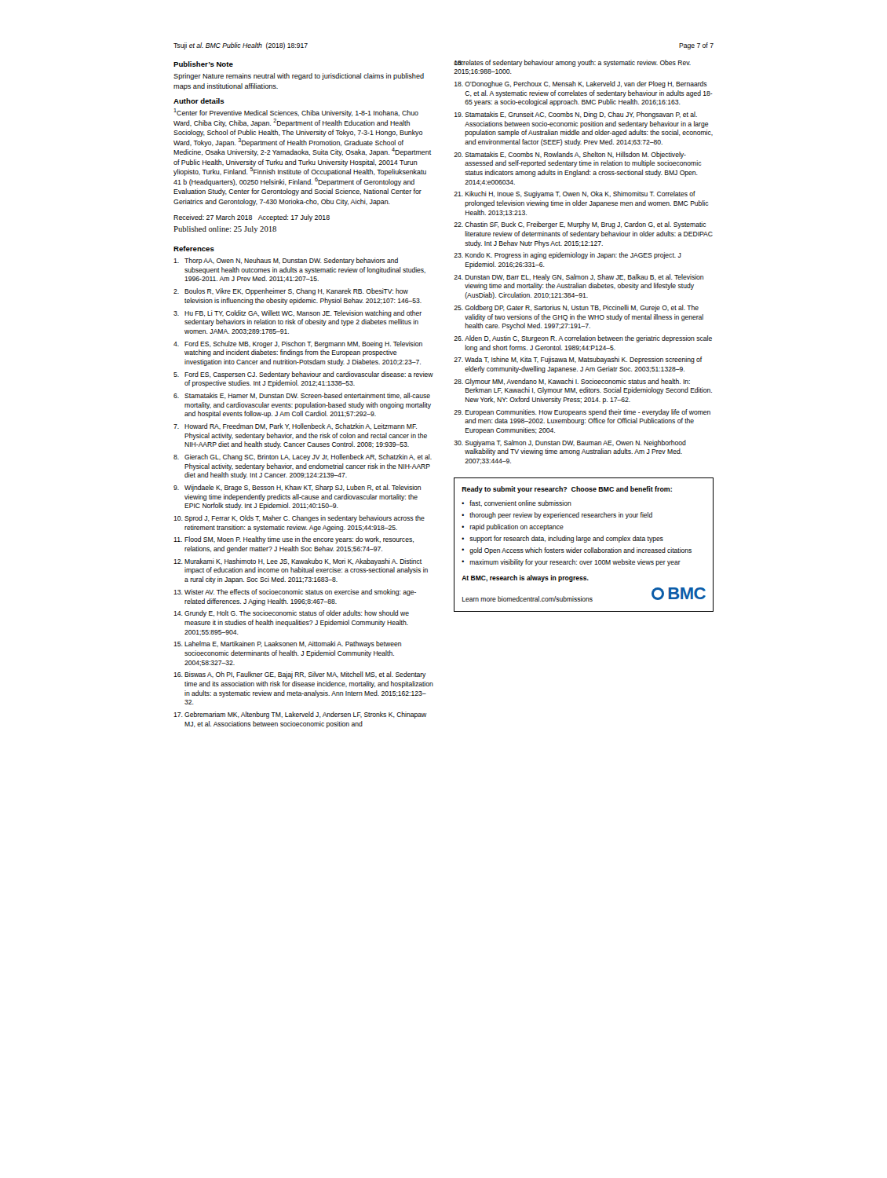Tsuji et al. BMC Public Health (2018) 18:917
Page 7 of 7
Publisher’s Note
Springer Nature remains neutral with regard to jurisdictional claims in published maps and institutional affiliations.
Author details
1Center for Preventive Medical Sciences, Chiba University, 1-8-1 Inohana, Chuo Ward, Chiba City, Chiba, Japan. 2Department of Health Education and Health Sociology, School of Public Health, The University of Tokyo, 7-3-1 Hongo, Bunkyo Ward, Tokyo, Japan. 3Department of Health Promotion, Graduate School of Medicine, Osaka University, 2-2 Yamadaoka, Suita City, Osaka, Japan. 4Department of Public Health, University of Turku and Turku University Hospital, 20014 Turun yliopisto, Turku, Finland. 5Finnish Institute of Occupational Health, Topeliuksenkatu 41 b (Headquarters), 00250 Helsinki, Finland. 6Department of Gerontology and Evaluation Study, Center for Gerontology and Social Science, National Center for Geriatrics and Gerontology, 7-430 Morioka-cho, Obu City, Aichi, Japan.
Received: 27 March 2018 Accepted: 17 July 2018
Published online: 25 July 2018
References
Thorp AA, Owen N, Neuhaus M, Dunstan DW. Sedentary behaviors and subsequent health outcomes in adults a systematic review of longitudinal studies, 1996-2011. Am J Prev Med. 2011;41:207–15.
Boulos R, Vikre EK, Oppenheimer S, Chang H, Kanarek RB. ObesiTV: how television is influencing the obesity epidemic. Physiol Behav. 2012;107: 146–53.
Hu FB, Li TY, Colditz GA, Willett WC, Manson JE. Television watching and other sedentary behaviors in relation to risk of obesity and type 2 diabetes mellitus in women. JAMA. 2003;289:1785–91.
Ford ES, Schulze MB, Kroger J, Pischon T, Bergmann MM, Boeing H. Television watching and incident diabetes: findings from the European prospective investigation into Cancer and nutrition-Potsdam study. J Diabetes. 2010;2:23–7.
Ford ES, Caspersen CJ. Sedentary behaviour and cardiovascular disease: a review of prospective studies. Int J Epidemiol. 2012;41:1338–53.
Stamatakis E, Hamer M, Dunstan DW. Screen-based entertainment time, all-cause mortality, and cardiovascular events: population-based study with ongoing mortality and hospital events follow-up. J Am Coll Cardiol. 2011;57:292–9.
Howard RA, Freedman DM, Park Y, Hollenbeck A, Schatzkin A, Leitzmann MF. Physical activity, sedentary behavior, and the risk of colon and rectal cancer in the NIH-AARP diet and health study. Cancer Causes Control. 2008; 19:939–53.
Gierach GL, Chang SC, Brinton LA, Lacey JV Jr, Hollenbeck AR, Schatzkin A, et al. Physical activity, sedentary behavior, and endometrial cancer risk in the NIH-AARP diet and health study. Int J Cancer. 2009;124:2139–47.
Wijndaele K, Brage S, Besson H, Khaw KT, Sharp SJ, Luben R, et al. Television viewing time independently predicts all-cause and cardiovascular mortality: the EPIC Norfolk study. Int J Epidemiol. 2011;40:150–9.
Sprod J, Ferrar K, Olds T, Maher C. Changes in sedentary behaviours across the retirement transition: a systematic review. Age Ageing. 2015;44:918–25.
Flood SM, Moen P. Healthy time use in the encore years: do work, resources, relations, and gender matter? J Health Soc Behav. 2015;56:74–97.
Murakami K, Hashimoto H, Lee JS, Kawakubo K, Mori K, Akabayashi A. Distinct impact of education and income on habitual exercise: a cross-sectional analysis in a rural city in Japan. Soc Sci Med. 2011;73:1683–8.
Wister AV. The effects of socioeconomic status on exercise and smoking: age-related differences. J Aging Health. 1996;8:467–88.
Grundy E, Holt G. The socioeconomic status of older adults: how should we measure it in studies of health inequalities? J Epidemiol Community Health. 2001;55:895–904.
Lahelma E, Martikainen P, Laaksonen M, Aittomaki A. Pathways between socioeconomic determinants of health. J Epidemiol Community Health. 2004;58:327–32.
Biswas A, Oh PI, Faulkner GE, Bajaj RR, Silver MA, Mitchell MS, et al. Sedentary time and its association with risk for disease incidence, mortality, and hospitalization in adults: a systematic review and meta-analysis. Ann Intern Med. 2015;162:123–32.
Gebremariam MK, Altenburg TM, Lakerveld J, Andersen LF, Stronks K, Chinapaw MJ, et al. Associations between socioeconomic position and
correlates of sedentary behaviour among youth: a systematic review. Obes Rev. 2015;16:988–1000.
O’Donoghue G, Perchoux C, Mensah K, Lakerveld J, van der Ploeg H, Bernaards C, et al. A systematic review of correlates of sedentary behaviour in adults aged 18-65 years: a socio-ecological approach. BMC Public Health. 2016;16:163.
Stamatakis E, Grunseit AC, Coombs N, Ding D, Chau JY, Phongsavan P, et al. Associations between socio-economic position and sedentary behaviour in a large population sample of Australian middle and older-aged adults: the social, economic, and environmental factor (SEEF) study. Prev Med. 2014;63:72–80.
Stamatakis E, Coombs N, Rowlands A, Shelton N, Hillsdon M. Objectively-assessed and self-reported sedentary time in relation to multiple socioeconomic status indicators among adults in England: a cross-sectional study. BMJ Open. 2014;4:e006034.
Kikuchi H, Inoue S, Sugiyama T, Owen N, Oka K, Shimomitsu T. Correlates of prolonged television viewing time in older Japanese men and women. BMC Public Health. 2013;13:213.
Chastin SF, Buck C, Freiberger E, Murphy M, Brug J, Cardon G, et al. Systematic literature review of determinants of sedentary behaviour in older adults: a DEDIPAC study. Int J Behav Nutr Phys Act. 2015;12:127.
Kondo K. Progress in aging epidemiology in Japan: the JAGES project. J Epidemiol. 2016;26:331–6.
Dunstan DW, Barr EL, Healy GN, Salmon J, Shaw JE, Balkau B, et al. Television viewing time and mortality: the Australian diabetes, obesity and lifestyle study (AusDiab). Circulation. 2010;121:384–91.
Goldberg DP, Gater R, Sartorius N, Ustun TB, Piccinelli M, Gureje O, et al. The validity of two versions of the GHQ in the WHO study of mental illness in general health care. Psychol Med. 1997;27:191–7.
Alden D, Austin C, Sturgeon R. A correlation between the geriatric depression scale long and short forms. J Gerontol. 1989;44:P124–5.
Wada T, Ishine M, Kita T, Fujisawa M, Matsubayashi K. Depression screening of elderly community-dwelling Japanese. J Am Geriatr Soc. 2003;51:1328–9.
Glymour MM, Avendano M, Kawachi I. Socioeconomic status and health. In: Berkman LF, Kawachi I, Glymour MM, editors. Social Epidemiology Second Edition. New York, NY: Oxford University Press; 2014. p. 17–62.
European Communities. How Europeans spend their time - everyday life of women and men: data 1998–2002. Luxembourg: Office for Official Publications of the European Communities; 2004.
Sugiyama T, Salmon J, Dunstan DW, Bauman AE, Owen N. Neighborhood walkability and TV viewing time among Australian adults. Am J Prev Med. 2007;33:444–9.
Ready to submit your research? Choose BMC and benefit from:
fast, convenient online submission
thorough peer review by experienced researchers in your field
rapid publication on acceptance
support for research data, including large and complex data types
gold Open Access which fosters wider collaboration and increased citations
maximum visibility for your research: over 100M website views per year
At BMC, research is always in progress.
Learn more biomedcentral.com/submissions
BMC